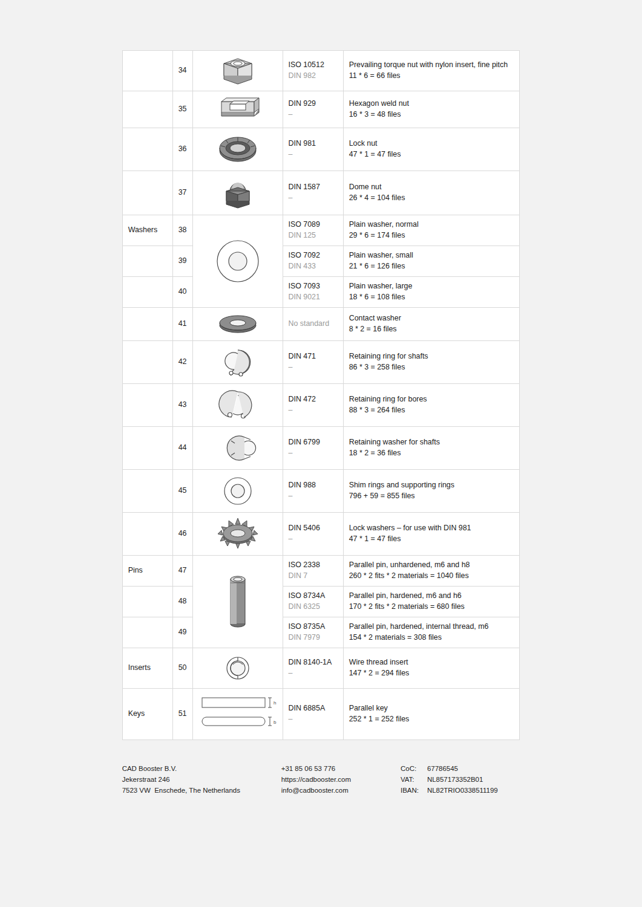| | 34 | | ISO 10512 DIN 982 | Prevailing torque nut with nylon insert, fine pitch 11 * 6 = 66 files |
| | 35 | | DIN 929 – | Hexagon weld nut 16 * 3 = 48 files |
| | 36 | | DIN 981 – | Lock nut 47 * 1 = 47 files |
| | 37 | | DIN 1587 – | Dome nut 26 * 4 = 104 files |
| Washers | 38 | | ISO 7089 DIN 125 | Plain washer, normal 29 * 6 = 174 files |
| | 39 | ISO 7092 DIN 433 | Plain washer, small 21 * 6 = 126 files |
| | 40 | ISO 7093 DIN 9021 | Plain washer, large 18 * 6 = 108 files |
| | 41 | | No standard | Contact washer 8 * 2 = 16 files |
| | 42 | | DIN 471 – | Retaining ring for shafts 86 * 3 = 258 files |
| | 43 | | DIN 472 – | Retaining ring for bores 88 * 3 = 264 files |
| | 44 | | DIN 6799 – | Retaining washer for shafts 18 * 2 = 36 files |
| | 45 | | DIN 988 – | Shim rings and supporting rings 796 + 59 = 855 files |
| | 46 | | DIN 5406 – | Lock washers – for use with DIN 981 47 * 1 = 47 files |
| Pins | 47 | | ISO 2338 DIN 7 | Parallel pin, unhardened, m6 and h8 260 * 2 fits * 2 materials = 1040 files |
| | 48 | ISO 8734A DIN 6325 | Parallel pin, hardened, m6 and h6 170 * 2 fits * 2 materials = 680 files |
| | 49 | ISO 8735A DIN 7979 | Parallel pin, hardened, internal thread, m6 154 * 2 materials = 308 files |
| Inserts | 50 | | DIN 8140-1A – | Wire thread insert 147 * 2 = 294 files |
| Keys | 51 | h b | DIN 6885A – | Parallel key 252 * 1 = 252 files |
CAD Booster B.V.
Jekerstraat 246
7523 VW Enschede, The Netherlands
+31 85 06 53 776
https://cadbooster.com
info@cadbooster.com
| CoC: | 67786545 |
| VAT: | NL857173352B01 |
| IBAN: | NL82TRIO0338511199 |